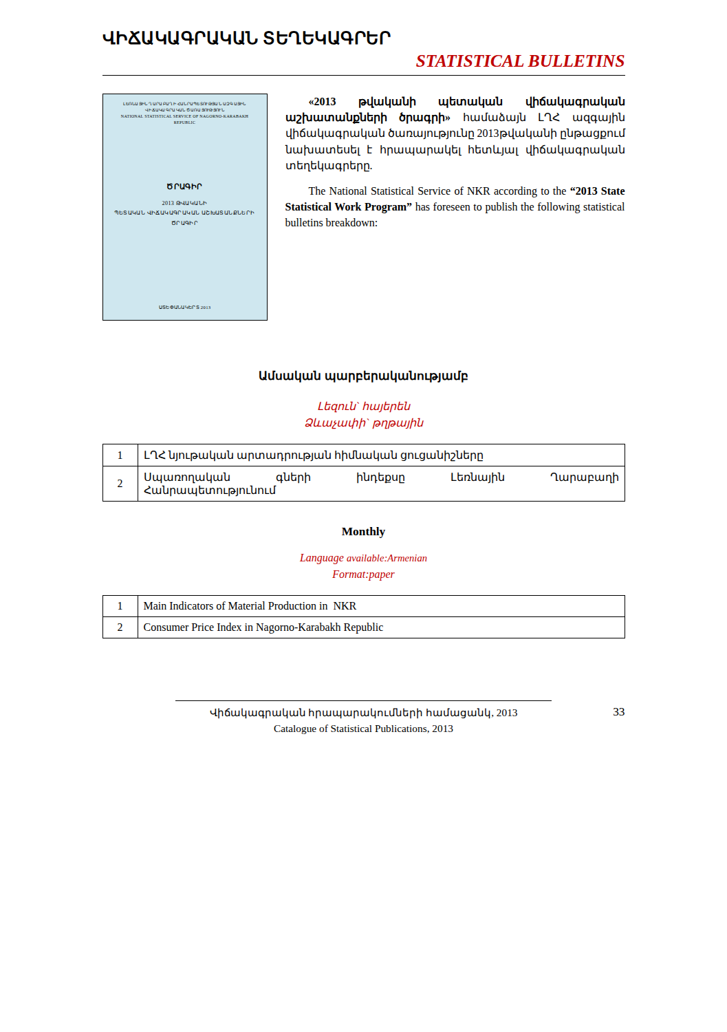ՎԻՃԱԿԱԳՐԱԿԱՆ ՏԵՂԵԿԱԳՐԵՐ
STATISTICAL BULLETINS
ԼԵՌՆԱՅԻՆ ՂԱՐԱԲԱՂԻ ՀԱՆՐԱՊԵՏՈՒԹՅԱՆ ԱԶԳԱՅԻՆ ՎԻՃԱԿԱԳՐԱԿԱՆ ԾԱՌԱՅՈՒԹՅՈՒՆ
NATIONAL STATISTICAL SERVICE OF NAGORNO-KARABAKH REPUBLIC
ԾՐԱԳԻՐ 2013 ԹՎԱԿԱՆԻ
ՊԵՏԱԿԱՆ ՎԻՃԱԿԱԳՐԱԿԱՆ ԱՇԽԱՏԱՆՔՆԵՐԻ
ԾՐԱԳԻՐ
ՍՏԵՓԱՆԱԿԵՐՏ 2013
«2013 թվականի պետական վիճակագրական աշխատանքների ծրագրի» համաձայն ԼՂՀ ազգային վիճակագրական ծառայությունը 2013թվականի ընթացքում նախատեսել է հրապարակել հետևյալ վիճակագրական տեղեկագրերը.
The National Statistical Service of NKR according to the “2013 State Statistical Work Program” has foreseen to publish the following statistical bulletins breakdown:
Ամսական պարբերականությամբ
Լեզուն` հայերեն
Ձևաչափի` թղթային
| 1 | ԼՂՀ նյութական արտադրության հիմնական ցուցանիշները |
| 2 | Սպառողական գների ինդեքսը Լեռնային Ղարաբաղի Հանրապետությունում |
Monthly
Language available:Armenian
Format:paper
| 1 | Main Indicators of Material Production in NKR |
| 2 | Consumer Price Index in Nagorno-Karabakh Republic |
33
Վիճակագրական հրապարակումների համացանկ, 2013
Catalogue of Statistical Publications, 2013